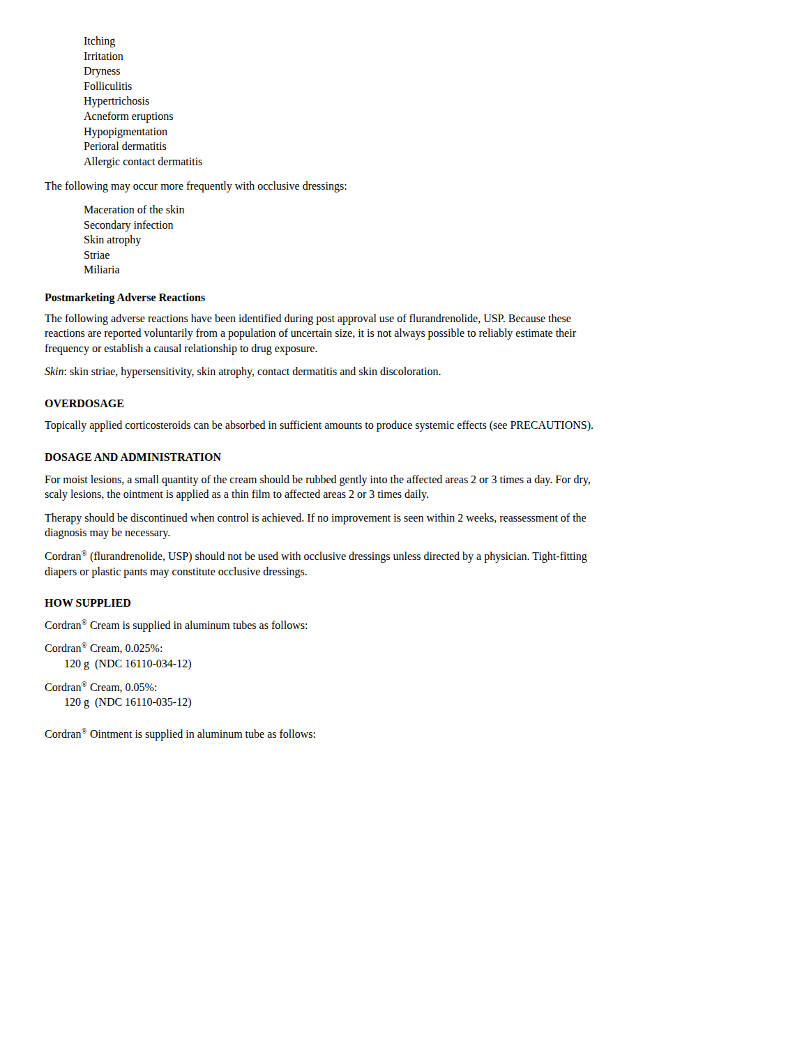Itching
Irritation
Dryness
Folliculitis
Hypertrichosis
Acneform eruptions
Hypopigmentation
Perioral dermatitis
Allergic contact dermatitis
The following may occur more frequently with occlusive dressings:
Maceration of the skin
Secondary infection
Skin atrophy
Striae
Miliaria
Postmarketing Adverse Reactions
The following adverse reactions have been identified during post approval use of flurandrenolide, USP. Because these reactions are reported voluntarily from a population of uncertain size, it is not always possible to reliably estimate their frequency or establish a causal relationship to drug exposure.
Skin: skin striae, hypersensitivity, skin atrophy, contact dermatitis and skin discoloration.
OVERDOSAGE
Topically applied corticosteroids can be absorbed in sufficient amounts to produce systemic effects (see PRECAUTIONS).
DOSAGE AND ADMINISTRATION
For moist lesions, a small quantity of the cream should be rubbed gently into the affected areas 2 or 3 times a day. For dry, scaly lesions, the ointment is applied as a thin film to affected areas 2 or 3 times daily.
Therapy should be discontinued when control is achieved. If no improvement is seen within 2 weeks, reassessment of the diagnosis may be necessary.
Cordran® (flurandrenolide, USP) should not be used with occlusive dressings unless directed by a physician. Tight-fitting diapers or plastic pants may constitute occlusive dressings.
HOW SUPPLIED
Cordran® Cream is supplied in aluminum tubes as follows:
Cordran® Cream, 0.025%: 120 g (NDC 16110-034-12)
Cordran® Cream, 0.05%: 120 g (NDC 16110-035-12)
Cordran® Ointment is supplied in aluminum tube as follows: